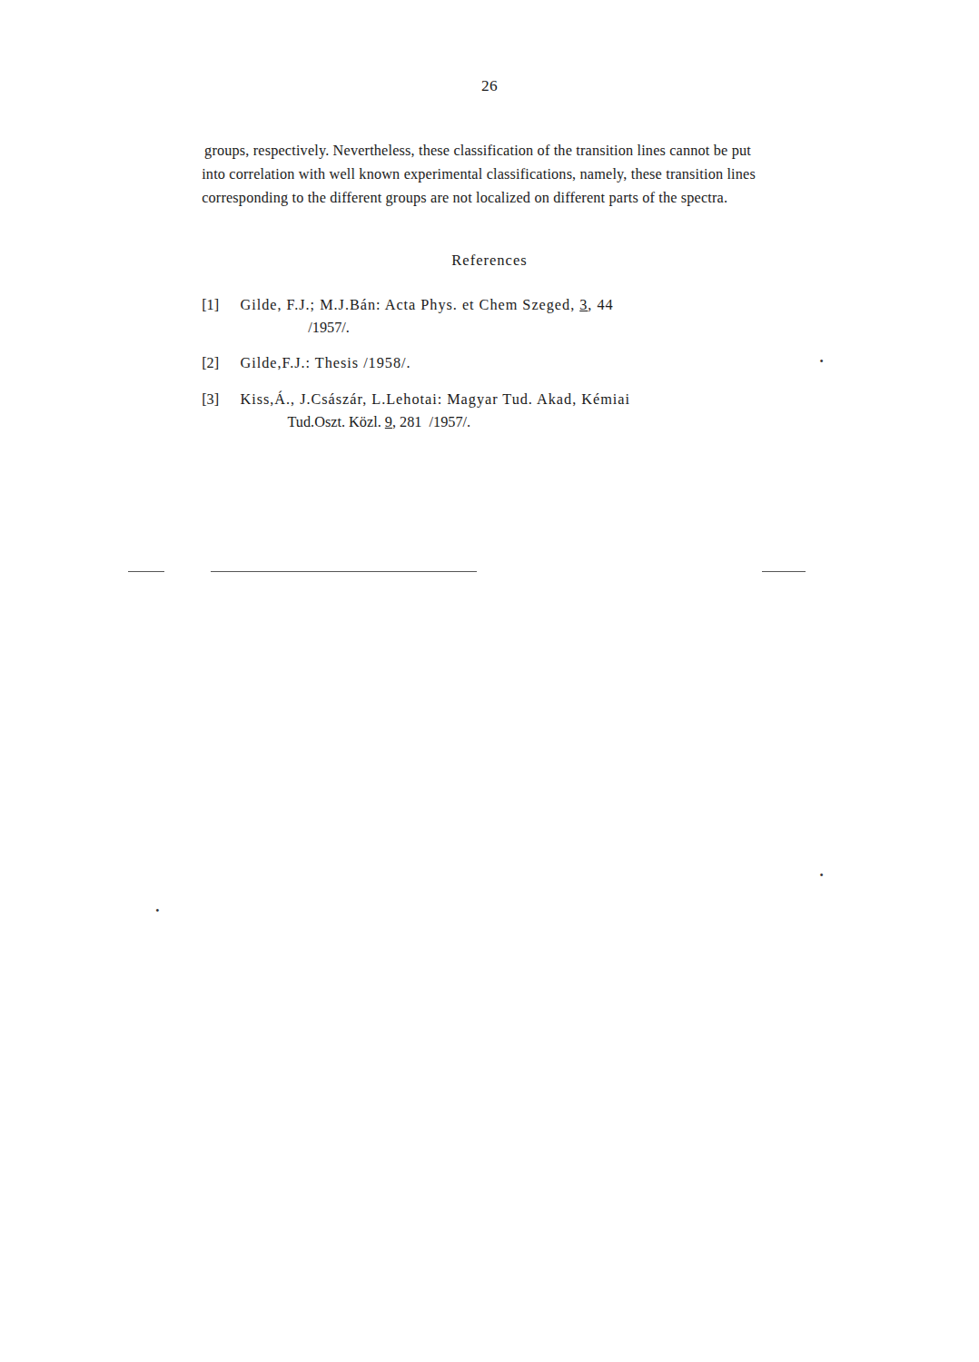26
groups, respectively. Nevertheless, these classification of the transition lines cannot be put into correlation with well known experimental classifications, namely, these transition lines corresponding to the different groups are not localized on different parts of the spectra.
References
[1] Gilde, F.J.; M.J.Bán: Acta Phys. et Chem Szeged, 3, 44 /1957/.
[2] Gilde,F.J.: Thesis /1958/.
[3] Kiss,Á., J.Császár, L.Lehotai: Magyar Tud. Akad, Kémiai Tud.Oszt. Közl. 9, 281 /1957/.
• • •